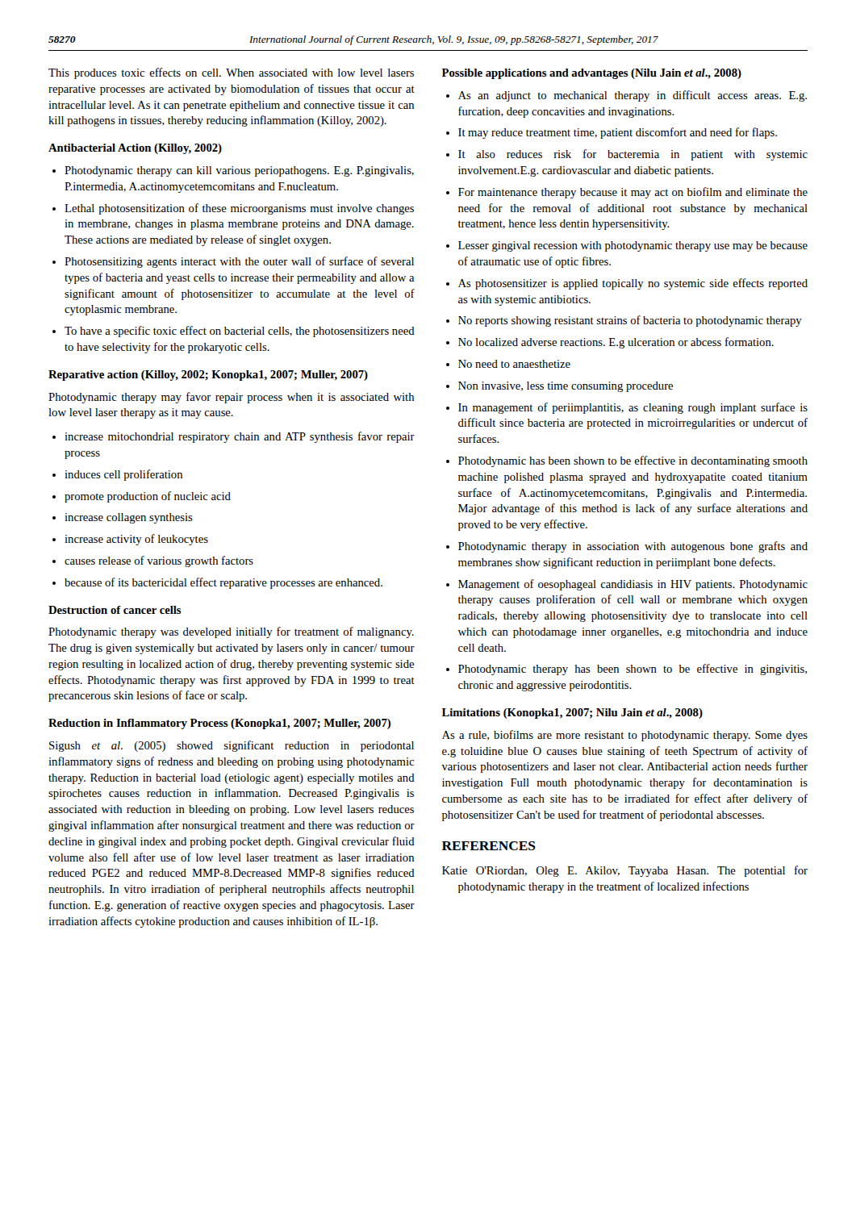58270 International Journal of Current Research, Vol. 9, Issue, 09, pp.58268-58271, September, 2017
This produces toxic effects on cell. When associated with low level lasers reparative processes are activated by biomodulation of tissues that occur at intracellular level. As it can penetrate epithelium and connective tissue it can kill pathogens in tissues, thereby reducing inflammation (Killoy, 2002).
Antibacterial Action (Killoy, 2002)
Photodynamic therapy can kill various periopathogens. E.g. P.gingivalis, P.intermedia, A.actinomycetemcomitans and F.nucleatum.
Lethal photosensitization of these microorganisms must involve changes in membrane, changes in plasma membrane proteins and DNA damage. These actions are mediated by release of singlet oxygen.
Photosensitizing agents interact with the outer wall of surface of several types of bacteria and yeast cells to increase their permeability and allow a significant amount of photosensitizer to accumulate at the level of cytoplasmic membrane.
To have a specific toxic effect on bacterial cells, the photosensitizers need to have selectivity for the prokaryotic cells.
Reparative action (Killoy, 2002; Konopka1, 2007; Muller, 2007)
Photodynamic therapy may favor repair process when it is associated with low level laser therapy as it may cause.
increase mitochondrial respiratory chain and ATP synthesis favor repair process
induces cell proliferation
promote production of nucleic acid
increase collagen synthesis
increase activity of leukocytes
causes release of various growth factors
because of its bactericidal effect reparative processes are enhanced.
Destruction of cancer cells
Photodynamic therapy was developed initially for treatment of malignancy. The drug is given systemically but activated by lasers only in cancer/ tumour region resulting in localized action of drug, thereby preventing systemic side effects. Photodynamic therapy was first approved by FDA in 1999 to treat precancerous skin lesions of face or scalp.
Reduction in Inflammatory Process (Konopka1, 2007; Muller, 2007)
Sigush et al. (2005) showed significant reduction in periodontal inflammatory signs of redness and bleeding on probing using photodynamic therapy. Reduction in bacterial load (etiologic agent) especially motiles and spirochetes causes reduction in inflammation. Decreased P.gingivalis is associated with reduction in bleeding on probing. Low level lasers reduces gingival inflammation after nonsurgical treatment and there was reduction or decline in gingival index and probing pocket depth. Gingival crevicular fluid volume also fell after use of low level laser treatment as laser irradiation reduced PGE2 and reduced MMP-8.Decreased MMP-8 signifies reduced neutrophils. In vitro irradiation of peripheral neutrophils affects neutrophil function. E.g. generation of reactive oxygen species and phagocytosis. Laser irradiation affects cytokine production and causes inhibition of IL-1β.
Possible applications and advantages (Nilu Jain et al., 2008)
As an adjunct to mechanical therapy in difficult access areas. E.g. furcation, deep concavities and invaginations.
It may reduce treatment time, patient discomfort and need for flaps.
It also reduces risk for bacteremia in patient with systemic involvement.E.g. cardiovascular and diabetic patients.
For maintenance therapy because it may act on biofilm and eliminate the need for the removal of additional root substance by mechanical treatment, hence less dentin hypersensitivity.
Lesser gingival recession with photodynamic therapy use may be because of atraumatic use of optic fibres.
As photosensitizer is applied topically no systemic side effects reported as with systemic antibiotics.
No reports showing resistant strains of bacteria to photodynamic therapy
No localized adverse reactions. E.g ulceration or abcess formation.
No need to anaesthetize
Non invasive, less time consuming procedure
In management of periimplantitis, as cleaning rough implant surface is difficult since bacteria are protected in microirregularities or undercut of surfaces.
Photodynamic has been shown to be effective in decontaminating smooth machine polished plasma sprayed and hydroxyapatite coated titanium surface of A.actinomycetemcomitans, P.gingivalis and P.intermedia. Major advantage of this method is lack of any surface alterations and proved to be very effective.
Photodynamic therapy in association with autogenous bone grafts and membranes show significant reduction in periimplant bone defects.
Management of oesophageal candidiasis in HIV patients. Photodynamic therapy causes proliferation of cell wall or membrane which oxygen radicals, thereby allowing photosensitivity dye to translocate into cell which can photodamage inner organelles, e.g mitochondria and induce cell death.
Photodynamic therapy has been shown to be effective in gingivitis, chronic and aggressive peirodontitis.
Limitations (Konopka1, 2007; Nilu Jain et al., 2008)
As a rule, biofilms are more resistant to photodynamic therapy. Some dyes e.g toluidine blue O causes blue staining of teeth Spectrum of activity of various photosentizers and laser not clear. Antibacterial action needs further investigation Full mouth photodynamic therapy for decontamination is cumbersome as each site has to be irradiated for effect after delivery of photosensitizer Can't be used for treatment of periodontal abscesses.
REFERENCES
Katie O'Riordan, Oleg E. Akilov, Tayyaba Hasan. The potential for photodynamic therapy in the treatment of localized infections